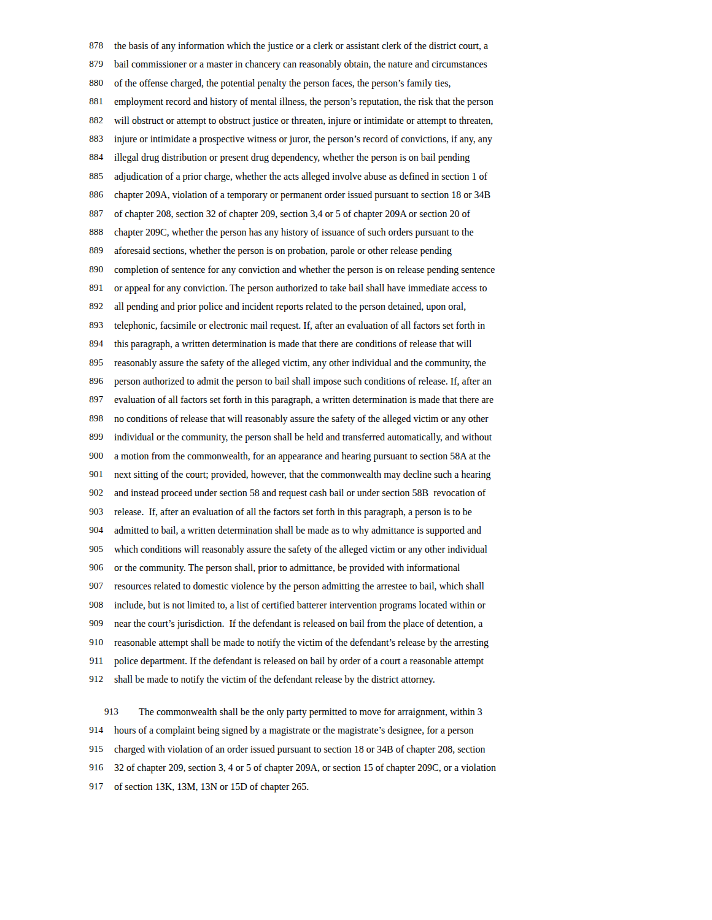the basis of any information which the justice or a clerk or assistant clerk of the district court, a
bail commissioner or a master in chancery can reasonably obtain, the nature and circumstances
of the offense charged, the potential penalty the person faces, the person’s family ties,
employment record and history of mental illness, the person’s reputation, the risk that the person
will obstruct or attempt to obstruct justice or threaten, injure or intimidate or attempt to threaten,
injure or intimidate a prospective witness or juror, the person’s record of convictions, if any, any
illegal drug distribution or present drug dependency, whether the person is on bail pending
adjudication of a prior charge, whether the acts alleged involve abuse as defined in section 1 of
chapter 209A, violation of a temporary or permanent order issued pursuant to section 18 or 34B
of chapter 208, section 32 of chapter 209, section 3,4 or 5 of chapter 209A or section 20 of
chapter 209C, whether the person has any history of issuance of such orders pursuant to the
aforesaid sections, whether the person is on probation, parole or other release pending
completion of sentence for any conviction and whether the person is on release pending sentence
or appeal for any conviction. The person authorized to take bail shall have immediate access to
all pending and prior police and incident reports related to the person detained, upon oral,
telephonic, facsimile or electronic mail request. If, after an evaluation of all factors set forth in
this paragraph, a written determination is made that there are conditions of release that will
reasonably assure the safety of the alleged victim, any other individual and the community, the
person authorized to admit the person to bail shall impose such conditions of release. If, after an
evaluation of all factors set forth in this paragraph, a written determination is made that there are
no conditions of release that will reasonably assure the safety of the alleged victim or any other
individual or the community, the person shall be held and transferred automatically, and without
a motion from the commonwealth, for an appearance and hearing pursuant to section 58A at the
next sitting of the court; provided, however, that the commonwealth may decline such a hearing
and instead proceed under section 58 and request cash bail or under section 58B revocation of
release. If, after an evaluation of all the factors set forth in this paragraph, a person is to be
admitted to bail, a written determination shall be made as to why admittance is supported and
which conditions will reasonably assure the safety of the alleged victim or any other individual
or the community. The person shall, prior to admittance, be provided with informational
resources related to domestic violence by the person admitting the arrestee to bail, which shall
include, but is not limited to, a list of certified batterer intervention programs located within or
near the court’s jurisdiction. If the defendant is released on bail from the place of detention, a
reasonable attempt shall be made to notify the victim of the defendant’s release by the arresting
police department. If the defendant is released on bail by order of a court a reasonable attempt
shall be made to notify the victim of the defendant release by the district attorney.
The commonwealth shall be the only party permitted to move for arraignment, within 3
hours of a complaint being signed by a magistrate or the magistrate’s designee, for a person
charged with violation of an order issued pursuant to section 18 or 34B of chapter 208, section
32 of chapter 209, section 3, 4 or 5 of chapter 209A, or section 15 of chapter 209C, or a violation
of section 13K, 13M, 13N or 15D of chapter 265.